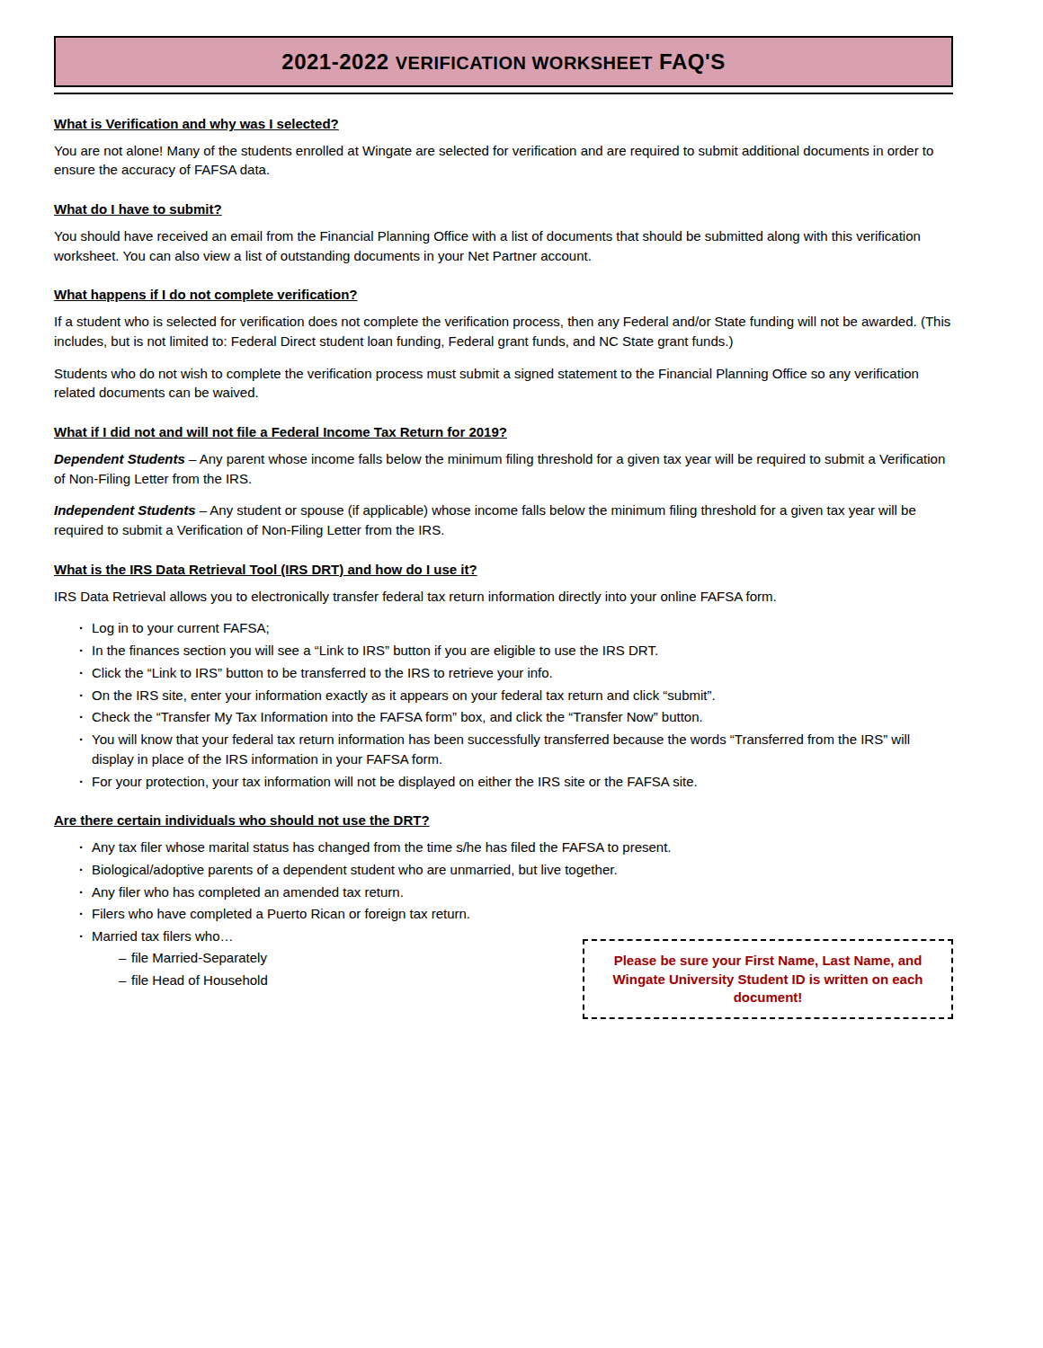2021-2022 VERIFICATION WORKSHEET FAQ'S
What is Verification and why was I selected?
You are not alone! Many of the students enrolled at Wingate are selected for verification and are required to submit additional documents in order to ensure the accuracy of FAFSA data.
What do I have to submit?
You should have received an email from the Financial Planning Office with a list of documents that should be submitted along with this verification worksheet. You can also view a list of outstanding documents in your Net Partner account.
What happens if I do not complete verification?
If a student who is selected for verification does not complete the verification process, then any Federal and/or State funding will not be awarded. (This includes, but is not limited to: Federal Direct student loan funding, Federal grant funds, and NC State grant funds.)
Students who do not wish to complete the verification process must submit a signed statement to the Financial Planning Office so any verification related documents can be waived.
What if I did not and will not file a Federal Income Tax Return for 2019?
Dependent Students – Any parent whose income falls below the minimum filing threshold for a given tax year will be required to submit a Verification of Non-Filing Letter from the IRS.
Independent Students – Any student or spouse (if applicable) whose income falls below the minimum filing threshold for a given tax year will be required to submit a Verification of Non-Filing Letter from the IRS.
What is the IRS Data Retrieval Tool (IRS DRT) and how do I use it?
IRS Data Retrieval allows you to electronically transfer federal tax return information directly into your online FAFSA form.
Log in to your current FAFSA;
In the finances section you will see a “Link to IRS” button if you are eligible to use the IRS DRT.
Click the “Link to IRS” button to be transferred to the IRS to retrieve your info.
On the IRS site, enter your information exactly as it appears on your federal tax return and click “submit”.
Check the “Transfer My Tax Information into the FAFSA form” box, and click the “Transfer Now” button.
You will know that your federal tax return information has been successfully transferred because the words “Transferred from the IRS” will display in place of the IRS information in your FAFSA form.
For your protection, your tax information will not be displayed on either the IRS site or the FAFSA site.
Are there certain individuals who should not use the DRT?
Any tax filer whose marital status has changed from the time s/he has filed the FAFSA to present.
Biological/adoptive parents of a dependent student who are unmarried, but live together.
Any filer who has completed an amended tax return.
Filers who have completed a Puerto Rican or foreign tax return.
Married tax filers who…
file Married-Separately
file Head of Household
Please be sure your First Name, Last Name, and Wingate University Student ID is written on each document!